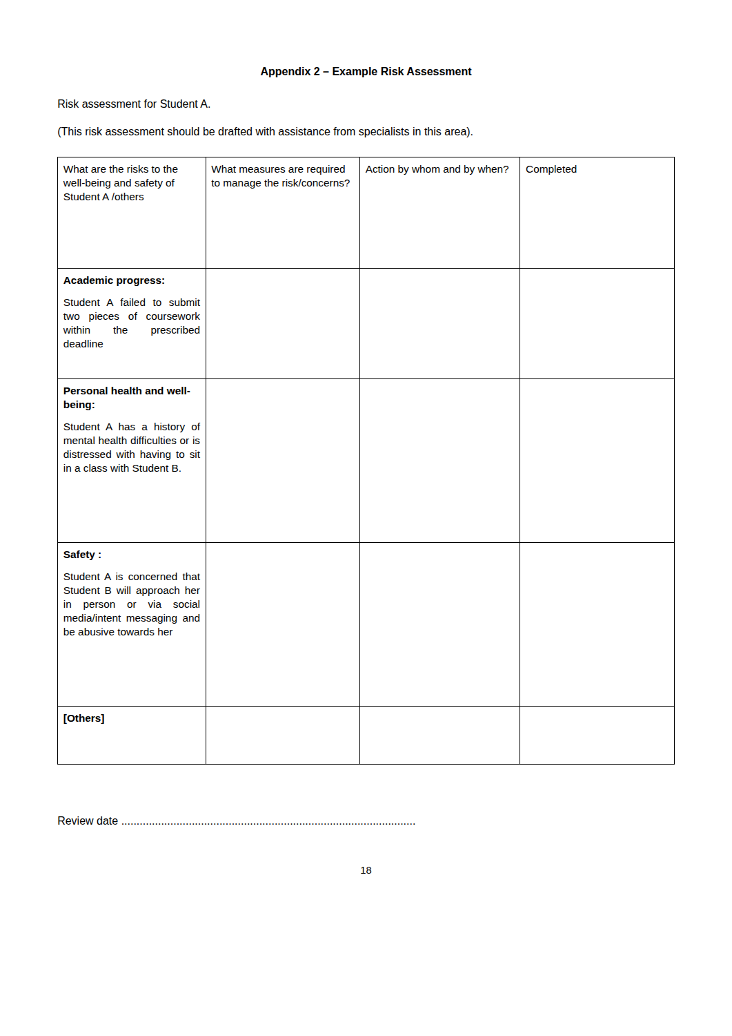Appendix 2 – Example Risk Assessment
Risk assessment for Student A.
(This risk assessment should be drafted with assistance from specialists in this area).
| What are the risks to the well-being and safety of Student A /others | What measures are required to manage the risk/concerns? | Action by whom and by when? | Completed |
| Academic progress: Student A failed to submit two pieces of coursework within the prescribed deadline | | | |
| Personal health and well-being: Student A has a history of mental health difficulties or is distressed with having to sit in a class with Student B. | | | |
| Safety : Student A is concerned that Student B will approach her in person or via social media/intent messaging and be abusive towards her | | | |
| [Others] | | | |
Review date ................................................................................................
18